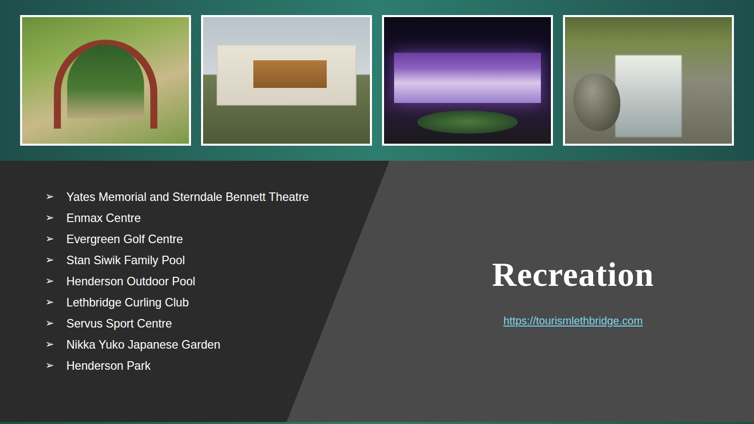Yates Memorial and Sterndale Bennett Theatre
Enmax Centre
Evergreen Golf Centre
Stan Siwik Family Pool
Henderson Outdoor Pool
Lethbridge Curling Club
Servus Sport Centre
Nikka Yuko Japanese Garden
Henderson Park
Recreation
https://tourismlethbridge.com